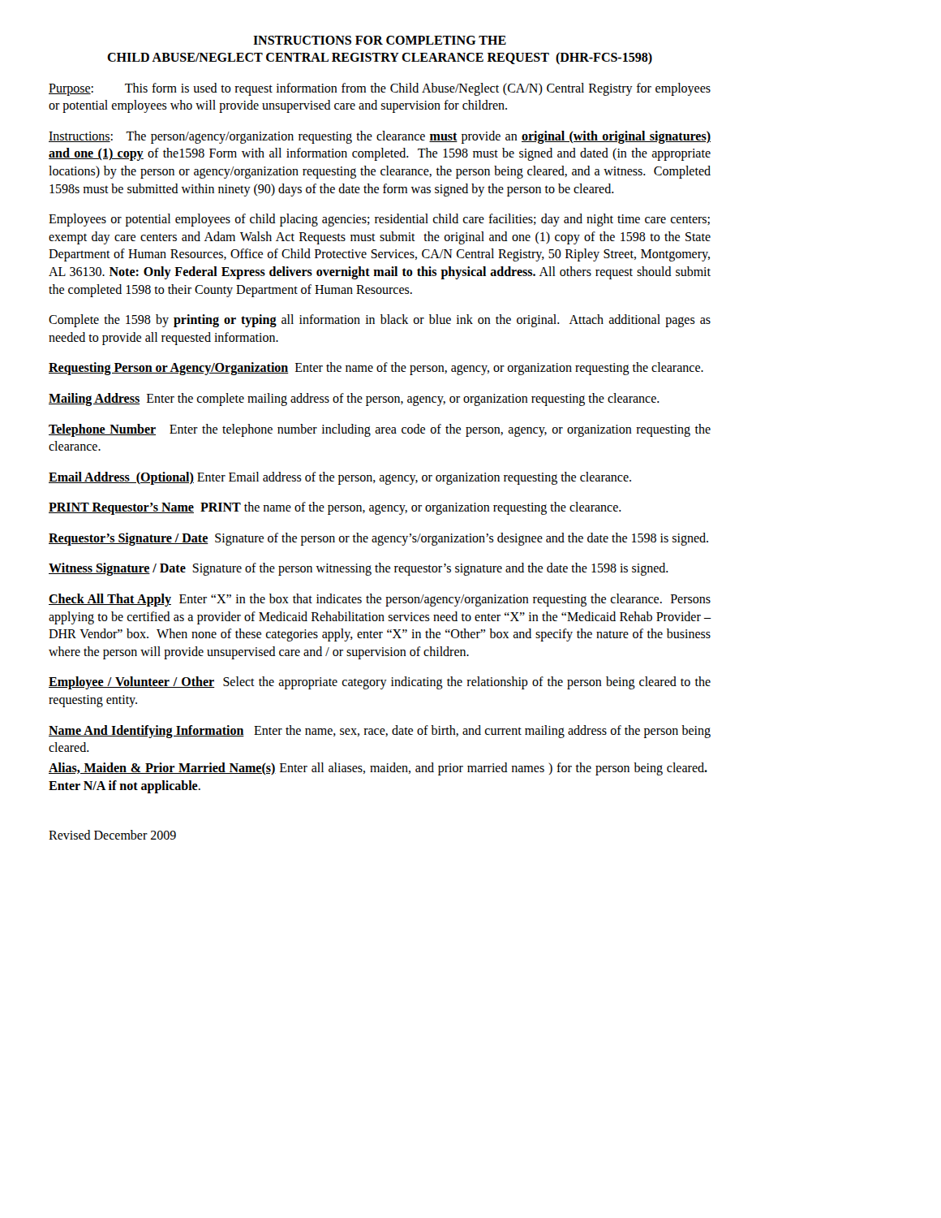INSTRUCTIONS FOR COMPLETING THE CHILD ABUSE/NEGLECT CENTRAL REGISTRY CLEARANCE REQUEST (DHR-FCS-1598)
Purpose: This form is used to request information from the Child Abuse/Neglect (CA/N) Central Registry for employees or potential employees who will provide unsupervised care and supervision for children.
Instructions: The person/agency/organization requesting the clearance must provide an original (with original signatures) and one (1) copy of the1598 Form with all information completed. The 1598 must be signed and dated (in the appropriate locations) by the person or agency/organization requesting the clearance, the person being cleared, and a witness. Completed 1598s must be submitted within ninety (90) days of the date the form was signed by the person to be cleared.
Employees or potential employees of child placing agencies; residential child care facilities; day and night time care centers; exempt day care centers and Adam Walsh Act Requests must submit the original and one (1) copy of the 1598 to the State Department of Human Resources, Office of Child Protective Services, CA/N Central Registry, 50 Ripley Street, Montgomery, AL 36130. Note: Only Federal Express delivers overnight mail to this physical address. All others request should submit the completed 1598 to their County Department of Human Resources.
Complete the 1598 by printing or typing all information in black or blue ink on the original. Attach additional pages as needed to provide all requested information.
Requesting Person or Agency/Organization Enter the name of the person, agency, or organization requesting the clearance.
Mailing Address Enter the complete mailing address of the person, agency, or organization requesting the clearance.
Telephone Number Enter the telephone number including area code of the person, agency, or organization requesting the clearance.
Email Address (Optional) Enter Email address of the person, agency, or organization requesting the clearance.
PRINT Requestor’s Name PRINT the name of the person, agency, or organization requesting the clearance.
Requestor’s Signature / Date Signature of the person or the agency’s/organization’s designee and the date the 1598 is signed.
Witness Signature / Date Signature of the person witnessing the requestor’s signature and the date the 1598 is signed.
Check All That Apply Enter “X” in the box that indicates the person/agency/organization requesting the clearance. Persons applying to be certified as a provider of Medicaid Rehabilitation services need to enter “X” in the “Medicaid Rehab Provider – DHR Vendor” box. When none of these categories apply, enter “X” in the “Other” box and specify the nature of the business where the person will provide unsupervised care and / or supervision of children.
Employee / Volunteer / Other Select the appropriate category indicating the relationship of the person being cleared to the requesting entity.
Name And Identifying Information Enter the name, sex, race, date of birth, and current mailing address of the person being cleared.
Alias, Maiden & Prior Married Name(s) Enter all aliases, maiden, and prior married names ) for the person being cleared. Enter N/A if not applicable.
Revised December 2009